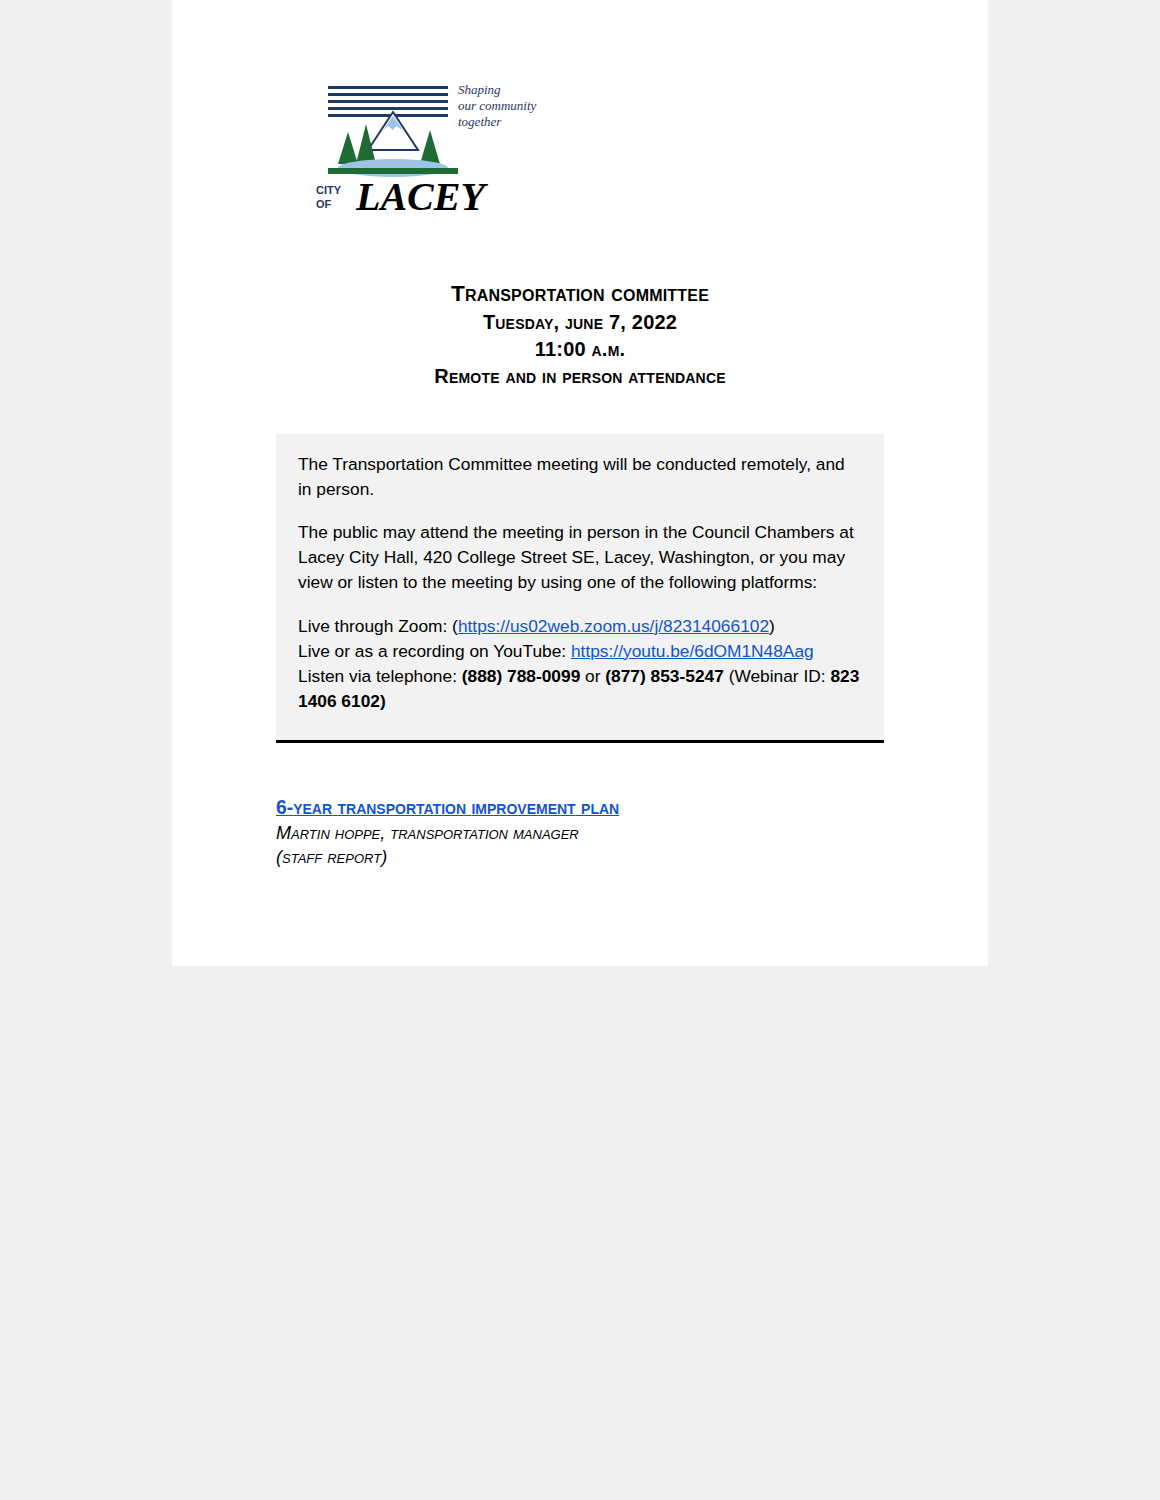Shaping our community together CITY OF LACEY
Transportation Committee
Tuesday, June 7, 2022
11:00 a.m.
Remote and In Person Attendance
The Transportation Committee meeting will be conducted remotely, and in person.
The public may attend the meeting in person in the Council Chambers at Lacey City Hall, 420 College Street SE, Lacey, Washington, or you may view or listen to the meeting by using one of the following platforms:
Live through Zoom: (https://us02web.zoom.us/j/82314066102)
Live or as a recording on YouTube: https://youtu.be/6dOM1N48Aag
Listen via telephone: (888) 788-0099 or (877) 853-5247 (Webinar ID: 823 1406 6102)
6-Year Transportation Improvement Plan
Martin Hoppe, Transportation Manager
(Staff Report)